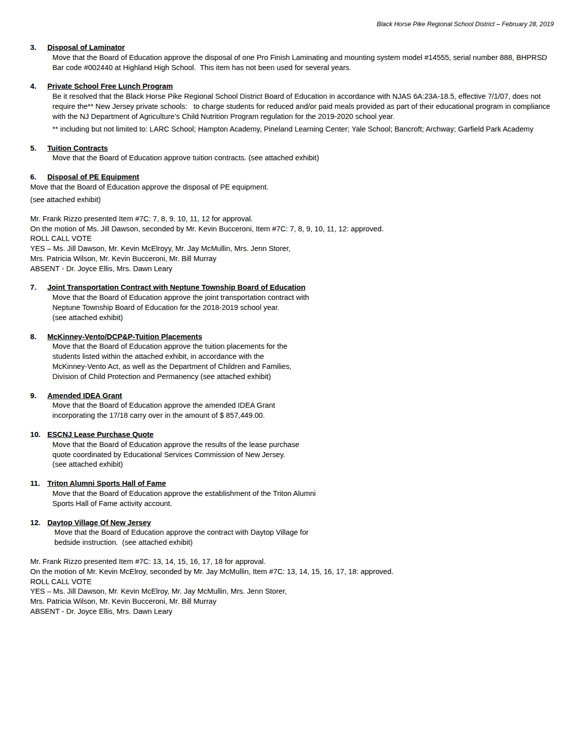Black Horse Pike Regional School District – February 28, 2019
3. Disposal of Laminator
Move that the Board of Education approve the disposal of one Pro Finish Laminating and mounting system model #14555, serial number 888, BHPRSD Bar code #002440 at Highland High School. This item has not been used for several years.
4. Private School Free Lunch Program
Be it resolved that the Black Horse Pike Regional School District Board of Education in accordance with NJAS 6A:23A-18.5, effective 7/1/07, does not require the** New Jersey private schools: to charge students for reduced and/or paid meals provided as part of their educational program in compliance with the NJ Department of Agriculture’s Child Nutrition Program regulation for the 2019-2020 school year.
** including but not limited to: LARC School; Hampton Academy, Pineland Learning Center; Yale School; Bancroft; Archway; Garfield Park Academy
5. Tuition Contracts
Move that the Board of Education approve tuition contracts. (see attached exhibit)
6. Disposal of PE Equipment
Move that the Board of Education approve the disposal of PE equipment.
(see attached exhibit)
Mr. Frank Rizzo presented Item #7C: 7, 8, 9, 10, 11, 12 for approval.
On the motion of Ms. Jill Dawson, seconded by Mr. Kevin Bucceroni, Item #7C: 7, 8, 9, 10, 11, 12: approved.
ROLL CALL VOTE
YES – Ms. Jill Dawson, Mr. Kevin McElroyy, Mr. Jay McMullin, Mrs. Jenn Storer,
Mrs. Patricia Wilson, Mr. Kevin Bucceroni, Mr. Bill Murray
ABSENT - Dr. Joyce Ellis, Mrs. Dawn Leary
7. Joint Transportation Contract with Neptune Township Board of Education
Move that the Board of Education approve the joint transportation contract with
Neptune Township Board of Education for the 2018-2019 school year.
(see attached exhibit)
8. McKinney-Vento/DCP&P-Tuition Placements
Move that the Board of Education approve the tuition placements for the
students listed within the attached exhibit, in accordance with the
McKinney-Vento Act, as well as the Department of Children and Families,
Division of Child Protection and Permanency (see attached exhibit)
9. Amended IDEA Grant
Move that the Board of Education approve the amended IDEA Grant
incorporating the 17/18 carry over in the amount of $ 857,449.00.
10. ESCNJ Lease Purchase Quote
Move that the Board of Education approve the results of the lease purchase
quote coordinated by Educational Services Commission of New Jersey.
(see attached exhibit)
11. Triton Alumni Sports Hall of Fame
Move that the Board of Education approve the establishment of the Triton Alumni
Sports Hall of Fame activity account.
12. Daytop Village Of New Jersey
Move that the Board of Education approve the contract with Daytop Village for
bedside instruction. (see attached exhibit)
Mr. Frank Rizzo presented Item #7C: 13, 14, 15, 16, 17, 18 for approval.
On the motion of Mr. Kevin McElroy, seconded by Mr. Jay McMullin, Item #7C: 13, 14, 15, 16, 17, 18: approved.
ROLL CALL VOTE
YES – Ms. Jill Dawson, Mr. Kevin McElroy, Mr. Jay McMullin, Mrs. Jenn Storer,
Mrs. Patricia Wilson, Mr. Kevin Bucceroni, Mr. Bill Murray
ABSENT - Dr. Joyce Ellis, Mrs. Dawn Leary